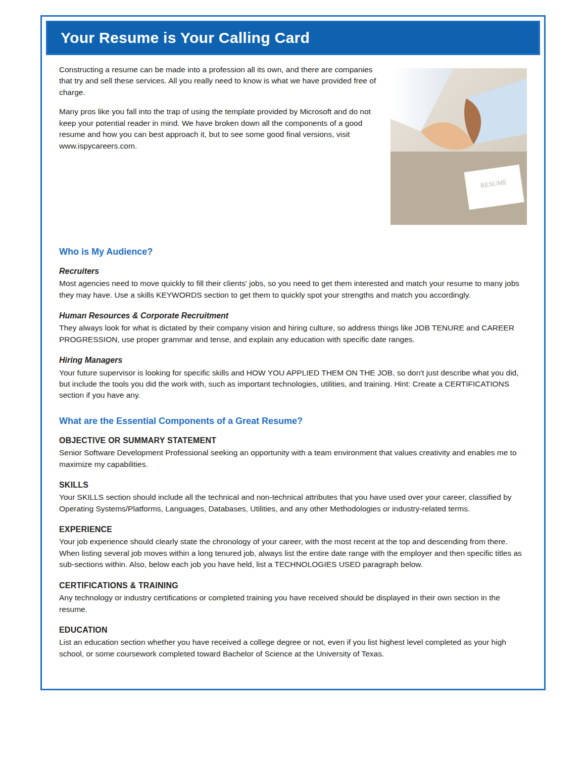Your Resume is Your Calling Card
Constructing a resume can be made into a profession all its own, and there are companies that try and sell these services. All you really need to know is what we have provided free of charge.
Many pros like you fall into the trap of using the template provided by Microsoft and do not keep your potential reader in mind. We have broken down all the components of a good resume and how you can best approach it, but to see some good final versions, visit www.ispycareers.com.
Who is My Audience?
Recruiters
Most agencies need to move quickly to fill their clients' jobs, so you need to get them interested and match your resume to many jobs they may have. Use a skills KEYWORDS section to get them to quickly spot your strengths and match you accordingly.
Human Resources & Corporate Recruitment
They always look for what is dictated by their company vision and hiring culture, so address things like JOB TENURE and CAREER PROGRESSION, use proper grammar and tense, and explain any education with specific date ranges.
Hiring Managers
Your future supervisor is looking for specific skills and HOW YOU APPLIED THEM ON THE JOB, so don't just describe what you did, but include the tools you did the work with, such as important technologies, utilities, and training. Hint: Create a CERTIFICATIONS section if you have any.
What are the Essential Components of a Great Resume?
OBJECTIVE OR SUMMARY STATEMENT
Senior Software Development Professional seeking an opportunity with a team environment that values creativity and enables me to maximize my capabilities.
SKILLS
Your SKILLS section should include all the technical and non-technical attributes that you have used over your career, classified by Operating Systems/Platforms, Languages, Databases, Utilities, and any other Methodologies or industry-related terms.
EXPERIENCE
Your job experience should clearly state the chronology of your career, with the most recent at the top and descending from there. When listing several job moves within a long tenured job, always list the entire date range with the employer and then specific titles as sub-sections within. Also, below each job you have held, list a TECHNOLOGIES USED paragraph below.
CERTIFICATIONS & TRAINING
Any technology or industry certifications or completed training you have received should be displayed in their own section in the resume.
EDUCATION
List an education section whether you have received a college degree or not, even if you list highest level completed as your high school, or some coursework completed toward Bachelor of Science at the University of Texas.